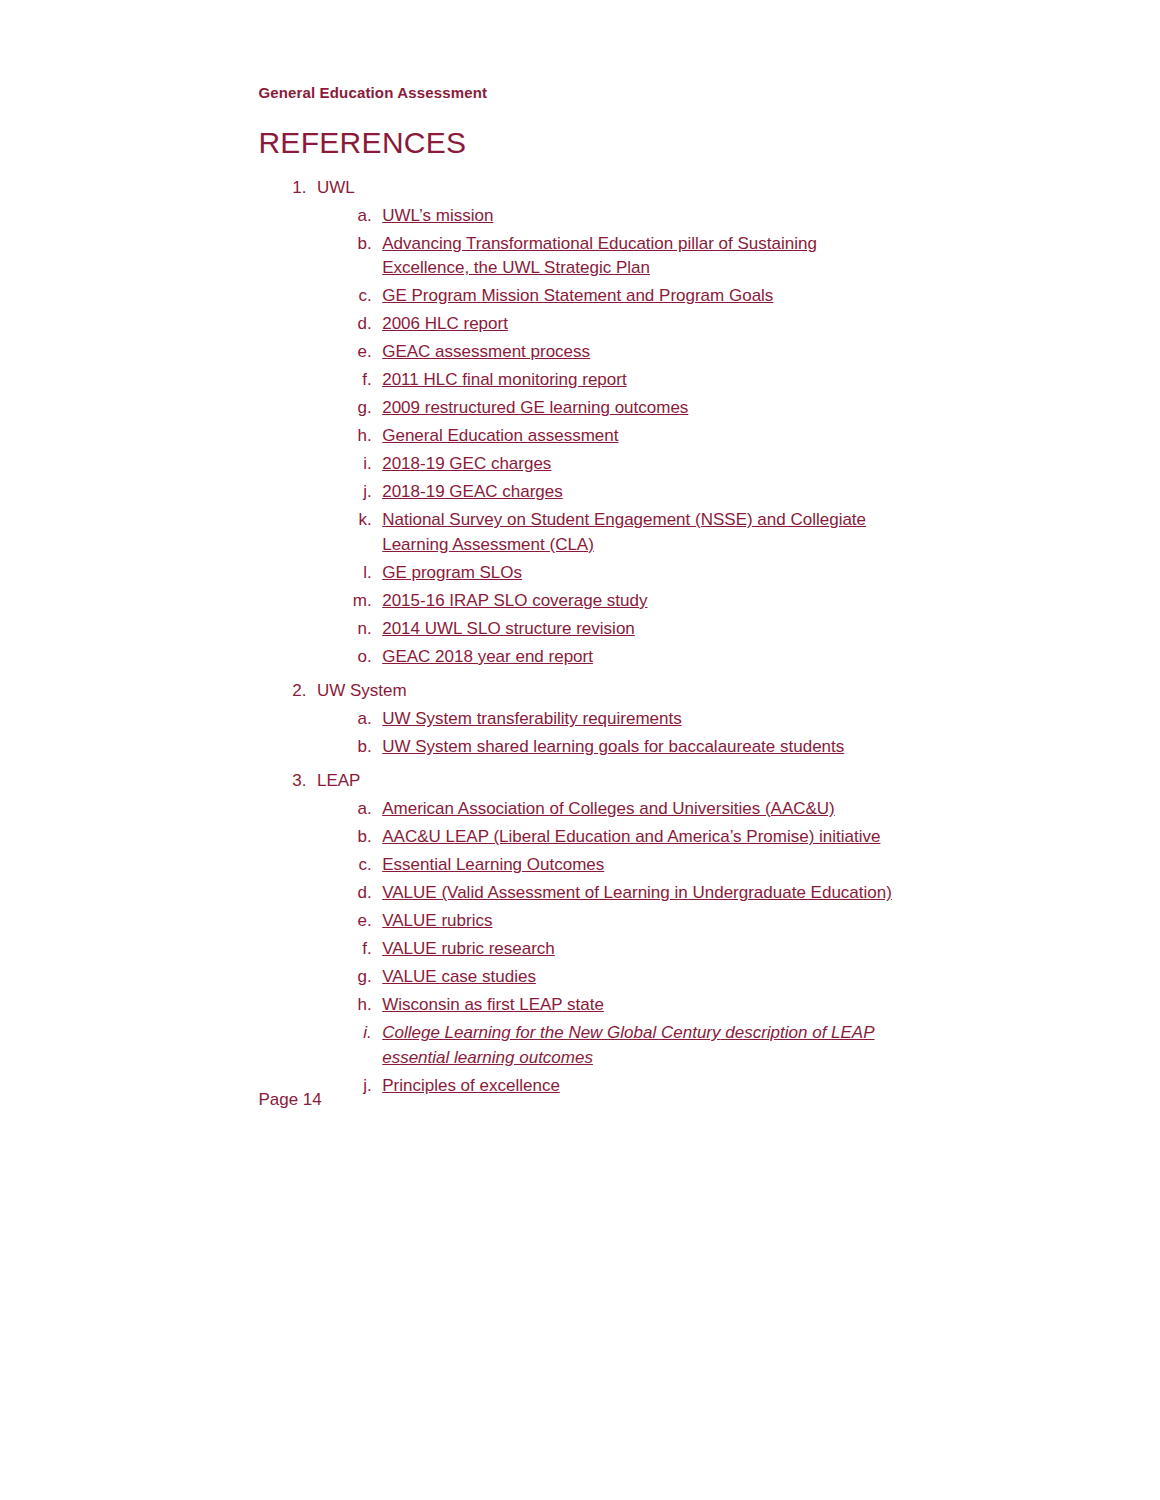General Education Assessment
REFERENCES
UWL
UWL’s mission
Advancing Transformational Education pillar of Sustaining Excellence, the UWL Strategic Plan
GE Program Mission Statement and Program Goals
2006 HLC report
GEAC assessment process
2011 HLC final monitoring report
2009 restructured GE learning outcomes
General Education assessment
2018-19 GEC charges
2018-19 GEAC charges
National Survey on Student Engagement (NSSE) and Collegiate Learning Assessment (CLA)
GE program SLOs
2015-16 IRAP SLO coverage study
2014 UWL SLO structure revision
GEAC 2018 year end report
UW System
UW System transferability requirements
UW System shared learning goals for baccalaureate students
LEAP
American Association of Colleges and Universities (AAC&U)
AAC&U LEAP (Liberal Education and America’s Promise) initiative
Essential Learning Outcomes
VALUE (Valid Assessment of Learning in Undergraduate Education)
VALUE rubrics
VALUE rubric research
VALUE case studies
Wisconsin as first LEAP state
College Learning for the New Global Century description of LEAP essential learning outcomes
Principles of excellence
Page 14